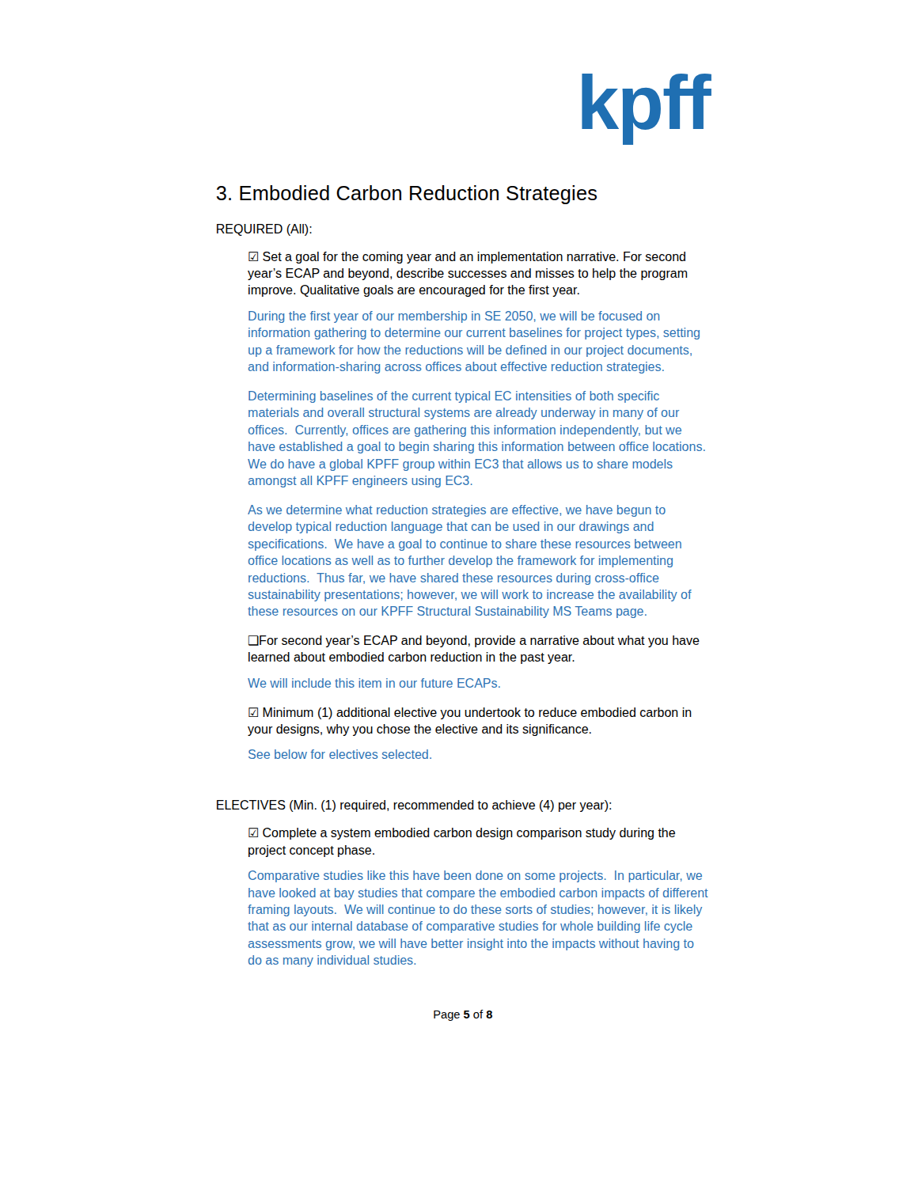kpff
3. Embodied Carbon Reduction Strategies
REQUIRED (All):
☑ Set a goal for the coming year and an implementation narrative. For second year’s ECAP and beyond, describe successes and misses to help the program improve. Qualitative goals are encouraged for the first year.
During the first year of our membership in SE 2050, we will be focused on information gathering to determine our current baselines for project types, setting up a framework for how the reductions will be defined in our project documents, and information-sharing across offices about effective reduction strategies.
Determining baselines of the current typical EC intensities of both specific materials and overall structural systems are already underway in many of our offices. Currently, offices are gathering this information independently, but we have established a goal to begin sharing this information between office locations. We do have a global KPFF group within EC3 that allows us to share models amongst all KPFF engineers using EC3.
As we determine what reduction strategies are effective, we have begun to develop typical reduction language that can be used in our drawings and specifications. We have a goal to continue to share these resources between office locations as well as to further develop the framework for implementing reductions. Thus far, we have shared these resources during cross-office sustainability presentations; however, we will work to increase the availability of these resources on our KPFF Structural Sustainability MS Teams page.
❑For second year’s ECAP and beyond, provide a narrative about what you have learned about embodied carbon reduction in the past year.
We will include this item in our future ECAPs.
☑ Minimum (1) additional elective you undertook to reduce embodied carbon in your designs, why you chose the elective and its significance.
See below for electives selected.
ELECTIVES (Min. (1) required, recommended to achieve (4) per year):
☑ Complete a system embodied carbon design comparison study during the project concept phase.
Comparative studies like this have been done on some projects. In particular, we have looked at bay studies that compare the embodied carbon impacts of different framing layouts. We will continue to do these sorts of studies; however, it is likely that as our internal database of comparative studies for whole building life cycle assessments grow, we will have better insight into the impacts without having to do as many individual studies.
Page 5 of 8